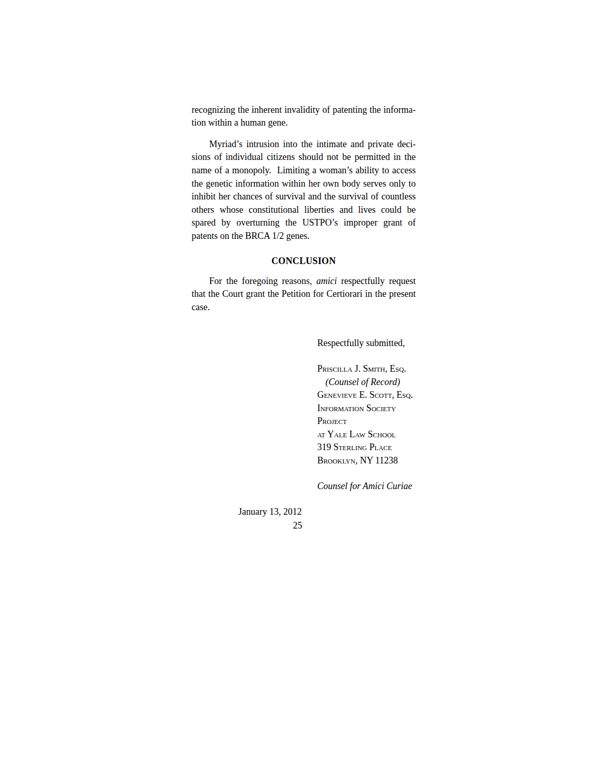recognizing the inherent invalidity of patenting the information within a human gene.
Myriad’s intrusion into the intimate and private decisions of individual citizens should not be permitted in the name of a monopoly. Limiting a woman’s ability to access the genetic information within her own body serves only to inhibit her chances of survival and the survival of countless others whose constitutional liberties and lives could be spared by overturning the USTPO’s improper grant of patents on the BRCA 1/2 genes.
CONCLUSION
For the foregoing reasons, amici respectfully request that the Court grant the Petition for Certiorari in the present case.
Respectfully submitted,
Priscilla J. Smith, Esq.
(Counsel of Record)
Genevieve E. Scott, Esq.
Information Society Project
at Yale Law School
319 Sterling Place
Brooklyn, NY 11238
Counsel for Amici Curiae
January 13, 2012
25